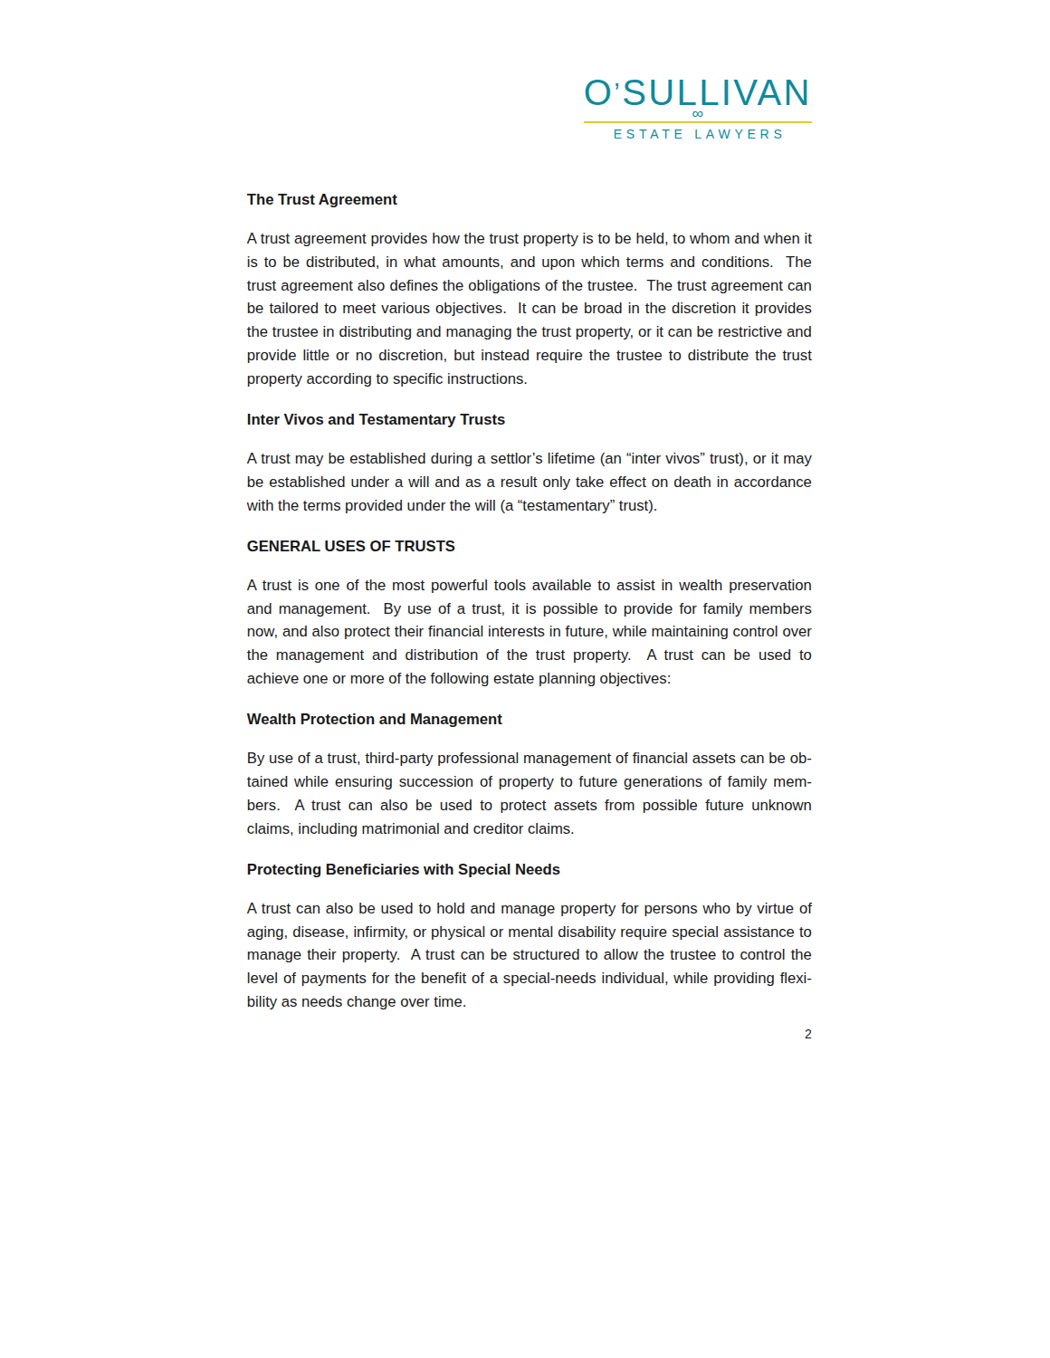O’SULLIVAN
∞
Estate Lawyers
The Trust Agreement
A trust agreement provides how the trust property is to be held, to whom and when it is to be distributed, in what amounts, and upon which terms and conditions. The trust agreement also defines the obligations of the trustee. The trust agreement can be tailored to meet various objectives. It can be broad in the discretion it provides the trustee in distributing and managing the trust property, or it can be restrictive and provide little or no discretion, but instead require the trustee to distribute the trust property according to specific instructions.
Inter Vivos and Testamentary Trusts
A trust may be established during a settlor’s lifetime (an “inter vivos” trust), or it may be established under a will and as a result only take effect on death in accordance with the terms provided under the will (a “testamentary” trust).
General Uses of Trusts
A trust is one of the most powerful tools available to assist in wealth preservation and management. By use of a trust, it is possible to provide for family members now, and also protect their financial interests in future, while maintaining control over the management and distribution of the trust property. A trust can be used to achieve one or more of the following estate planning objectives:
Wealth Protection and Management
By use of a trust, third-party professional management of financial assets can be obtained while ensuring succession of property to future generations of family members. A trust can also be used to protect assets from possible future unknown claims, including matrimonial and creditor claims.
Protecting Beneficiaries with Special Needs
A trust can also be used to hold and manage property for persons who by virtue of aging, disease, infirmity, or physical or mental disability require special assistance to manage their property. A trust can be structured to allow the trustee to control the level of payments for the benefit of a special-needs individual, while providing flexibility as needs change over time.
2